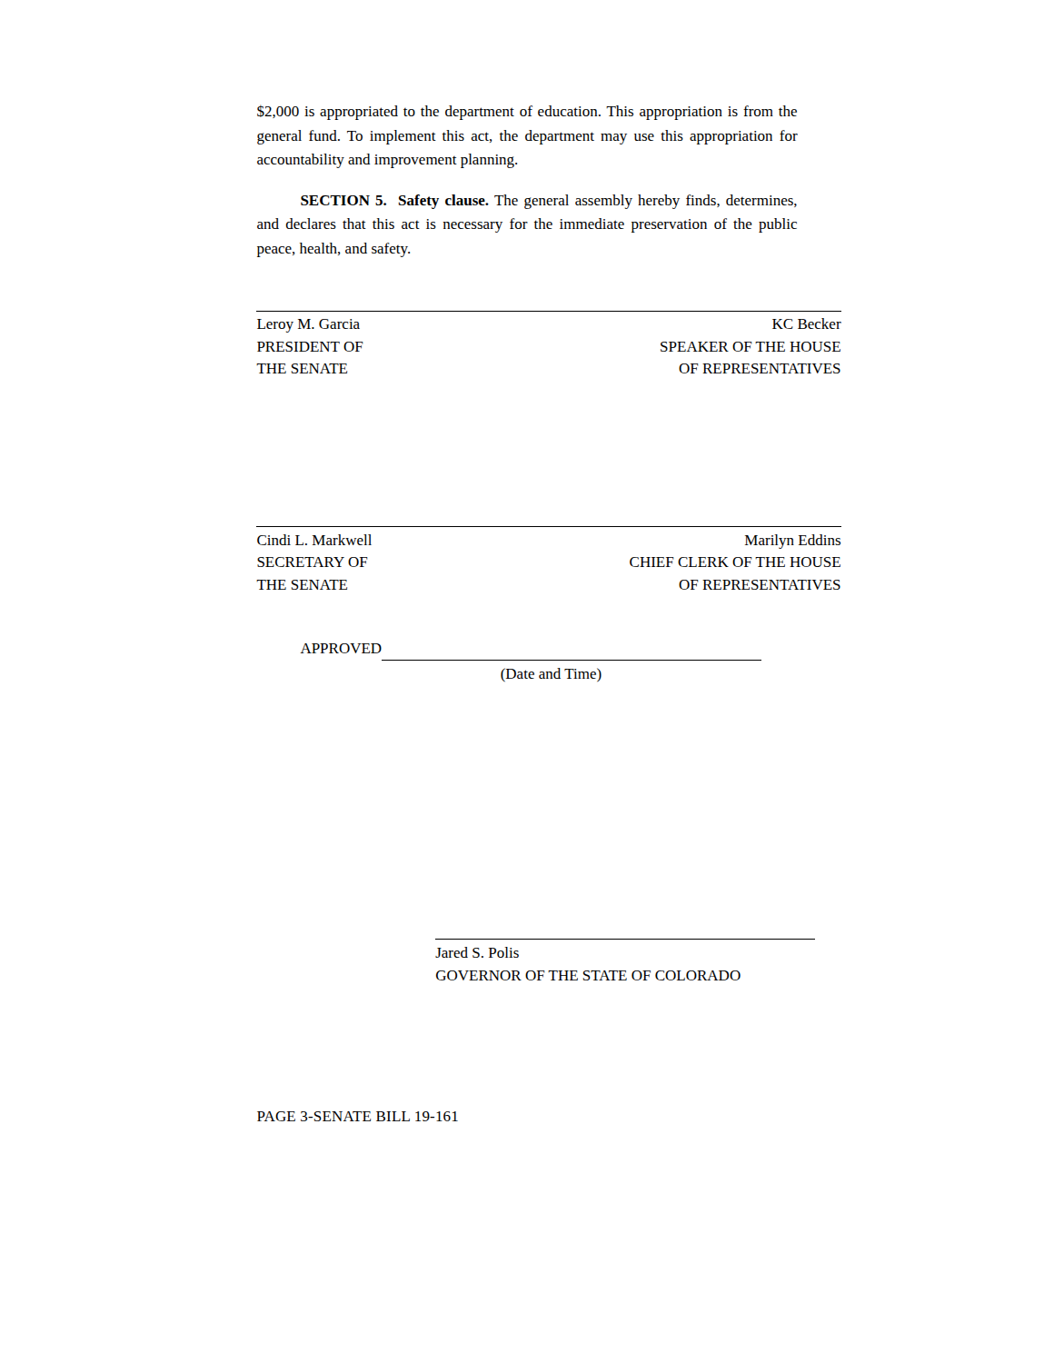$2,000 is appropriated to the department of education. This appropriation is from the general fund. To implement this act, the department may use this appropriation for accountability and improvement planning.
SECTION 5. Safety clause. The general assembly hereby finds, determines, and declares that this act is necessary for the immediate preservation of the public peace, health, and safety.
| Leroy M. Garcia PRESIDENT OF THE SENATE | KC Becker SPEAKER OF THE HOUSE OF REPRESENTATIVES |
| Cindi L. Markwell SECRETARY OF THE SENATE | Marilyn Eddins CHIEF CLERK OF THE HOUSE OF REPRESENTATIVES |
APPROVED
(Date and Time)
Jared S. Polis
GOVERNOR OF THE STATE OF COLORADO
PAGE 3-SENATE BILL 19-161